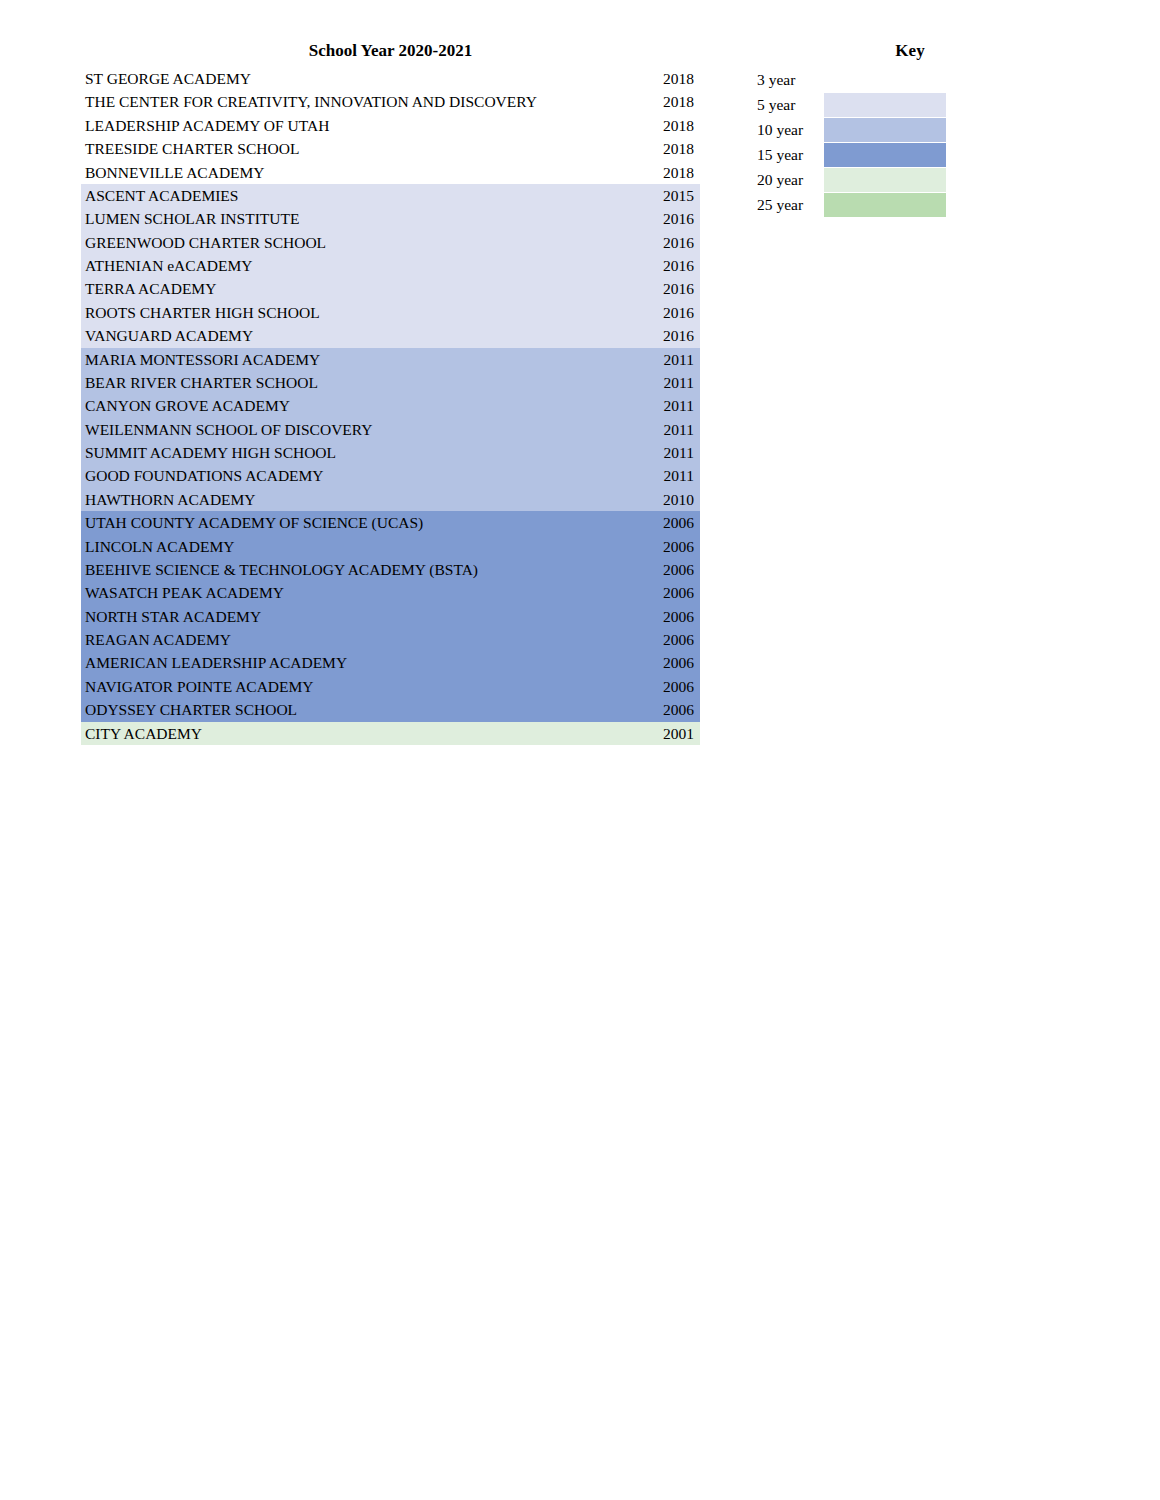| School Year 2020-2021 / ST GEORGE ACADEMY / 2018 / / THE CENTER FOR CREATIVITY, INNOVATION AND DISCOVERY / 2018 / / LEADERSHIP ACADEMY OF UTAH / 2018 / / TREESIDE CHARTER SCHOOL / 2018 / / BONNEVILLE ACADEMY / 2018 / / ASCENT ACADEMIES / 2015 / / LUMEN SCHOLAR INSTITUTE / 2016 / / GREENWOOD CHARTER SCHOOL / 2016 / / ATHENIAN eACADEMY / 2016 / / TERRA ACADEMY / 2016 / / ROOTS CHARTER HIGH SCHOOL / 2016 / / VANGUARD ACADEMY / 2016 / / MARIA MONTESSORI ACADEMY / 2011 / / BEAR RIVER CHARTER SCHOOL / 2011 / / CANYON GROVE ACADEMY / 2011 / / WEILENMANN SCHOOL OF DISCOVERY / 2011 / / SUMMIT ACADEMY HIGH SCHOOL / 2011 / / GOOD FOUNDATIONS ACADEMY / 2011 / / HAWTHORN ACADEMY / 2010 / / UTAH COUNTY ACADEMY OF SCIENCE (UCAS) / 2006 / / LINCOLN ACADEMY / 2006 / / BEEHIVE SCIENCE & TECHNOLOGY ACADEMY (BSTA) / 2006 / / WASATCH PEAK ACADEMY / 2006 / / NORTH STAR ACADEMY / 2006 / / REAGAN ACADEMY / 2006 / / AMERICAN LEADERSHIP ACADEMY / 2006 / / NAVIGATOR POINTE ACADEMY / 2006 / / ODYSSEY CHARTER SCHOOL / 2006 / / CITY ACADEMY / 2001 / | Key / 3 year / / / 5 year / / / 10 year / / / 15 year / / / 20 year / / / 25 year / / |